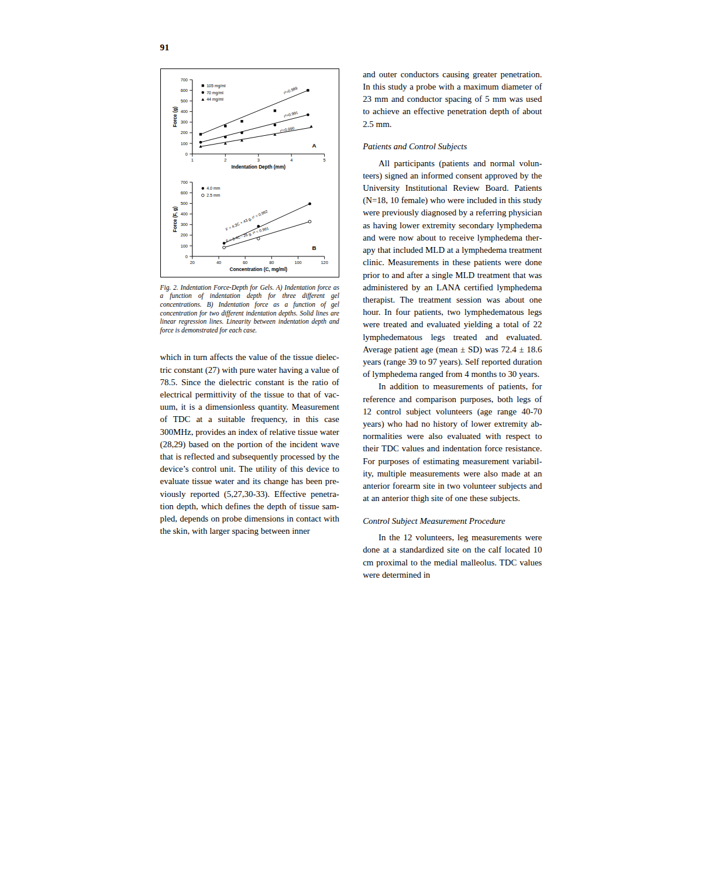91
0 100 200 300 400 500 600 700 1 2 3 4 5 Indentation Depth (mm) Force (g) 105 mg/ml 70 mg/ml 44 mg/ml r²=0.989 r²=0.991 r²=0.990 A
0 100 200 300 400 500 600 700 20 40 60 80 100 120 Concentration (C, mg/ml) Force (F, g) 4.0 mm 2.5 mm F = 4.3C + 43 g, r² = 0.992 F = 3.4C - 26 g, r² = 0.991 B
Fig. 2. Indentation Force-Depth for Gels. A) Indentation force as a function of indentation depth for three different gel concentrations. B) Indentation force as a function of gel concentration for two different indentation depths. Solid lines are linear regression lines. Linearity between indentation depth and force is demonstrated for each case.
which in turn affects the value of the tissue dielectric constant (27) with pure water having a value of 78.5. Since the dielectric constant is the ratio of electrical permittivity of the tissue to that of vacuum, it is a dimensionless quantity. Measurement of TDC at a suitable frequency, in this case 300MHz, provides an index of relative tissue water (28,29) based on the portion of the incident wave that is reflected and subsequently processed by the device’s control unit. The utility of this device to evaluate tissue water and its change has been previously reported (5,27,30-33). Effective penetration depth, which defines the depth of tissue sampled, depends on probe dimensions in contact with the skin, with larger spacing between inner
and outer conductors causing greater penetration. In this study a probe with a maximum diameter of 23 mm and conductor spacing of 5 mm was used to achieve an effective penetration depth of about 2.5 mm.
Patients and Control Subjects
All participants (patients and normal volunteers) signed an informed consent approved by the University Institutional Review Board. Patients (N=18, 10 female) who were included in this study were previously diagnosed by a referring physician as having lower extremity secondary lymphedema and were now about to receive lymphedema therapy that included MLD at a lymphedema treatment clinic. Measurements in these patients were done prior to and after a single MLD treatment that was administered by an LANA certified lymphedema therapist. The treatment session was about one hour. In four patients, two lymphedematous legs were treated and evaluated yielding a total of 22 lymphedematous legs treated and evaluated. Average patient age (mean ± SD) was 72.4 ± 18.6 years (range 39 to 97 years). Self reported duration of lymphedema ranged from 4 months to 30 years.
In addition to measurements of patients, for reference and comparison purposes, both legs of 12 control subject volunteers (age range 40-70 years) who had no history of lower extremity abnormalities were also evaluated with respect to their TDC values and indentation force resistance. For purposes of estimating measurement variability, multiple measurements were also made at an anterior forearm site in two volunteer subjects and at an anterior thigh site of one these subjects.
Control Subject Measurement Procedure
In the 12 volunteers, leg measurements were done at a standardized site on the calf located 10 cm proximal to the medial malleolus. TDC values were determined in